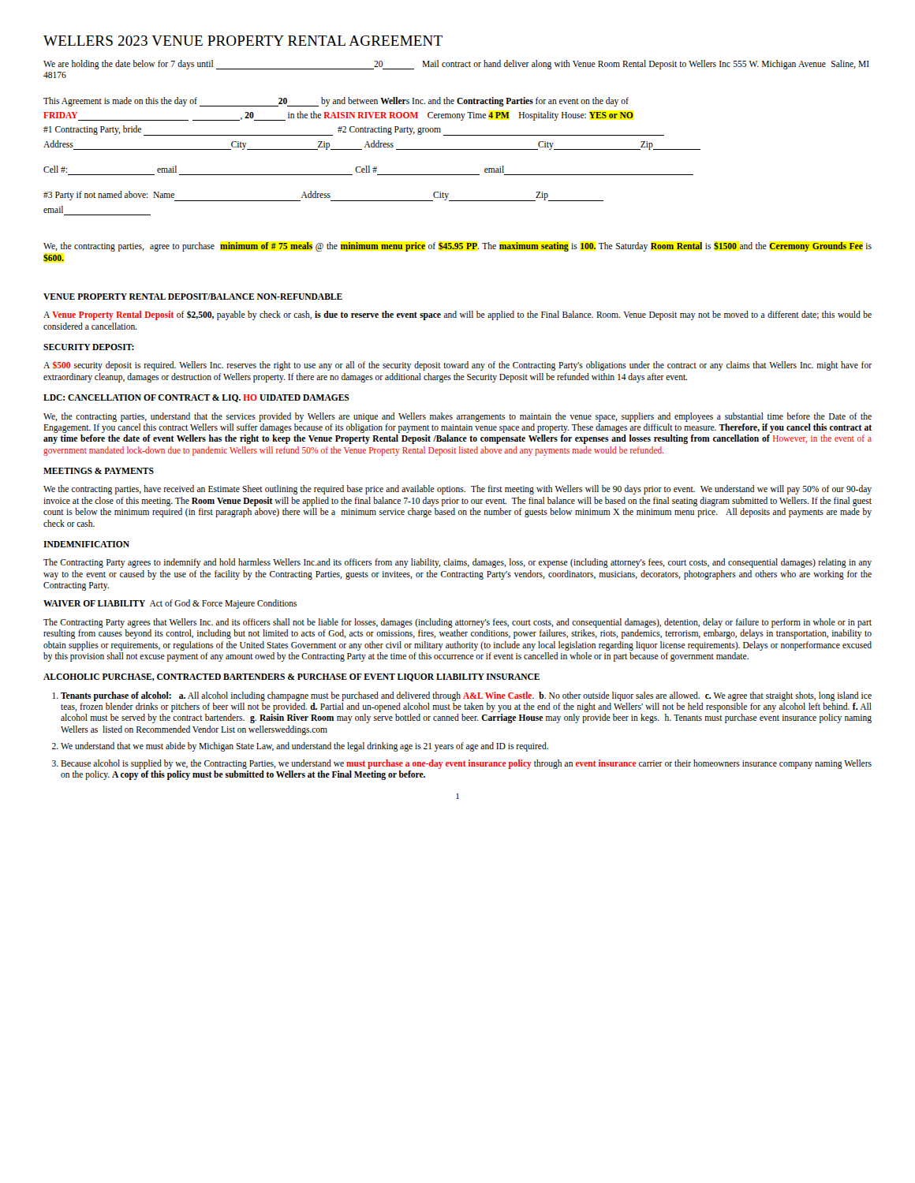WELLERS 2023 VENUE PROPERTY RENTAL AGREEMENT
We are holding the date below for 7 days until 20 Mail contract or hand deliver along with Venue Room Rental Deposit to Wellers Inc 555 W. Michigan Avenue Saline, MI 48176
This Agreement is made on this the day of 20 by and between Wellers Inc. and the Contracting Parties for an event on the day of
FRIDAY , 20 in the the RAISIN RIVER ROOM Ceremony Time 4 PM Hospitality House: YES or NO
#1 Contracting Party, bride #2 Contracting Party, groom
Address City Zip Address City Zip
Cell #: email Cell # email
#3 Party if not named above: Name Address City Zip
email
We, the contracting parties, agree to purchase minimum of # 75 meals @ the minimum menu price of $45.95 PP. The maximum seating is 100. The Saturday Room Rental is $1500 and the Ceremony Grounds Fee is $600.
Venue Property Rental Deposit/Balance non-refundable
A Venue Property Rental Deposit of $2,500, payable by check or cash, is due to reserve the event space and will be applied to the Final Balance. Room. Venue Deposit may not be moved to a different date; this would be considered a cancellation.
Security Deposit:
A $500 security deposit is required. Wellers Inc. reserves the right to use any or all of the security deposit toward any of the Contracting Party's obligations under the contract or any claims that Wellers Inc. might have for extraordinary cleanup, damages or destruction of Wellers property. If there are no damages or additional charges the Security Deposit will be refunded within 14 days after event.
LDC: Cancellation of Contract & Liq. Ho uidated Damages
We, the contracting parties, understand that the services provided by Wellers are unique and Wellers makes arrangements to maintain the venue space, suppliers and employees a substantial time before the Date of the Engagement. If you cancel this contract Wellers will suffer damages because of its obligation for payment to maintain venue space and property. These damages are difficult to measure. Therefore, if you cancel this contract at any time before the date of event Wellers has the right to keep the Venue Property Rental Deposit /Balance to compensate Wellers for expenses and losses resulting from cancellation of However, in the event of a government mandated lock-down due to pandemic Wellers will refund 50% of the Venue Property Rental Deposit listed above and any payments made would be refunded.
Meetings & Payments
We the contracting parties, have received an Estimate Sheet outlining the required base price and available options. The first meeting with Wellers will be 90 days prior to event. We understand we will pay 50% of our 90-day invoice at the close of this meeting. The Room Venue Deposit will be applied to the final balance 7-10 days prior to our event. The final balance will be based on the final seating diagram submitted to Wellers. If the final guest count is below the minimum required (in first paragraph above) there will be a minimum service charge based on the number of guests below minimum X the minimum menu price. All deposits and payments are made by check or cash.
Indemnification
The Contracting Party agrees to indemnify and hold harmless Wellers Inc.and its officers from any liability, claims, damages, loss, or expense (including attorney's fees, court costs, and consequential damages) relating in any way to the event or caused by the use of the facility by the Contracting Parties, guests or invitees, or the Contracting Party's vendors, coordinators, musicians, decorators, photographers and others who are working for the Contracting Party.
WAIVER OF LIABILITY Act of God & Force Majeure Conditions
The Contracting Party agrees that Wellers Inc. and its officers shall not be liable for losses, damages (including attorney's fees, court costs, and consequential damages), detention, delay or failure to perform in whole or in part resulting from causes beyond its control, including but not limited to acts of God, acts or omissions, fires, weather conditions, power failures, strikes, riots, pandemics, terrorism, embargo, delays in transportation, inability to obtain supplies or requirements, or regulations of the United States Government or any other civil or military authority (to include any local legislation regarding liquor license requirements). Delays or nonperformance excused by this provision shall not excuse payment of any amount owed by the Contracting Party at the time of this occurrence or if event is cancelled in whole or in part because of government mandate.
Alcoholic Purchase, Contracted Bartenders & Purchase of Event Liquor Liability Insurance
Tenants purchase of alcohol: a. All alcohol including champagne must be purchased and delivered through A&L Wine Castle. b. No other outside liquor sales are allowed. c. We agree that straight shots, long island ice teas, frozen blender drinks or pitchers of beer will not be provided. d. Partial and un-opened alcohol must be taken by you at the end of the night and Wellers' will not be held responsible for any alcohol left behind. f. All alcohol must be served by the contract bartenders. g. Raisin River Room may only serve bottled or canned beer. Carriage House may only provide beer in kegs. h. Tenants must purchase event insurance policy naming Wellers as listed on Recommended Vendor List on wellersweddings.com
We understand that we must abide by Michigan State Law, and understand the legal drinking age is 21 years of age and ID is required.
Because alcohol is supplied by we, the Contracting Parties, we understand we must purchase a one-day event insurance policy through an event insurance carrier or their homeowners insurance company naming Wellers on the policy. A copy of this policy must be submitted to Wellers at the Final Meeting or before.
1